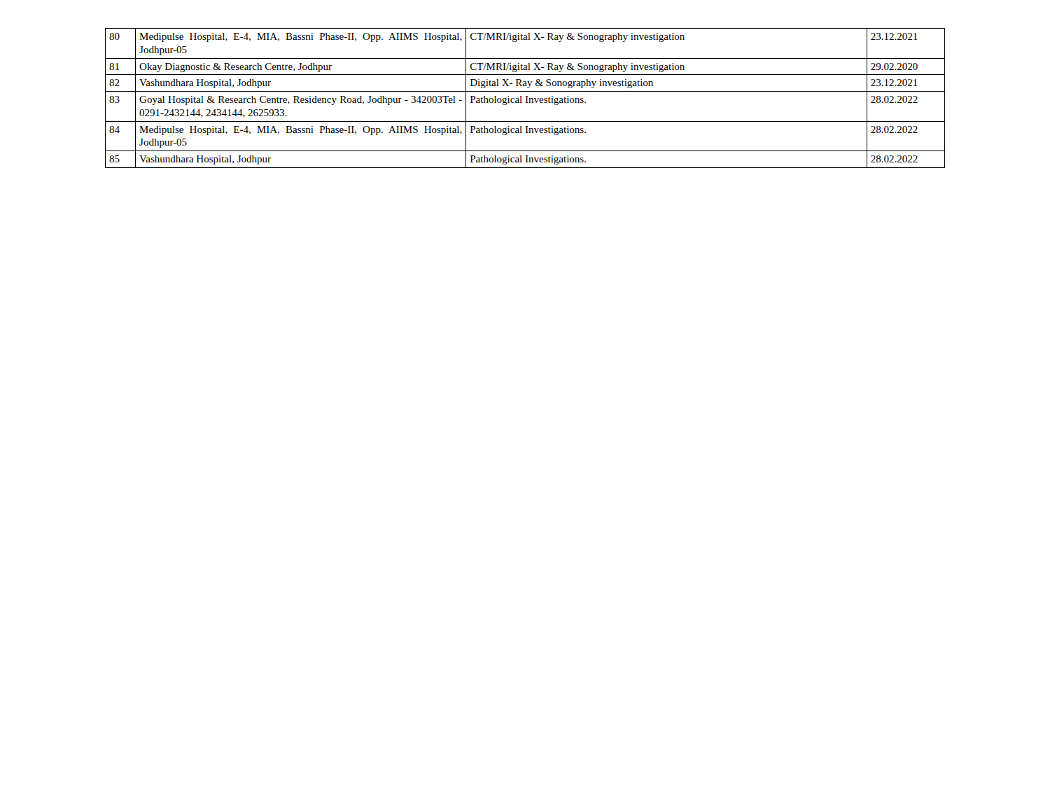| 80 | Medipulse Hospital, E-4, MIA, Bassni Phase-II, Opp. AIIMS Hospital, Jodhpur-05 | CT/MRI/igital X- Ray & Sonography investigation | 23.12.2021 |
| 81 | Okay Diagnostic & Research Centre, Jodhpur | CT/MRI/igital X- Ray & Sonography investigation | 29.02.2020 |
| 82 | Vashundhara Hospital, Jodhpur | Digital X- Ray & Sonography investigation | 23.12.2021 |
| 83 | Goyal Hospital & Research Centre, Residency Road, Jodhpur - 342003Tel - 0291-2432144, 2434144, 2625933. | Pathological Investigations. | 28.02.2022 |
| 84 | Medipulse Hospital, E-4, MIA, Bassni Phase-II, Opp. AIIMS Hospital, Jodhpur-05 | Pathological Investigations. | 28.02.2022 |
| 85 | Vashundhara Hospital, Jodhpur | Pathological Investigations. | 28.02.2022 |